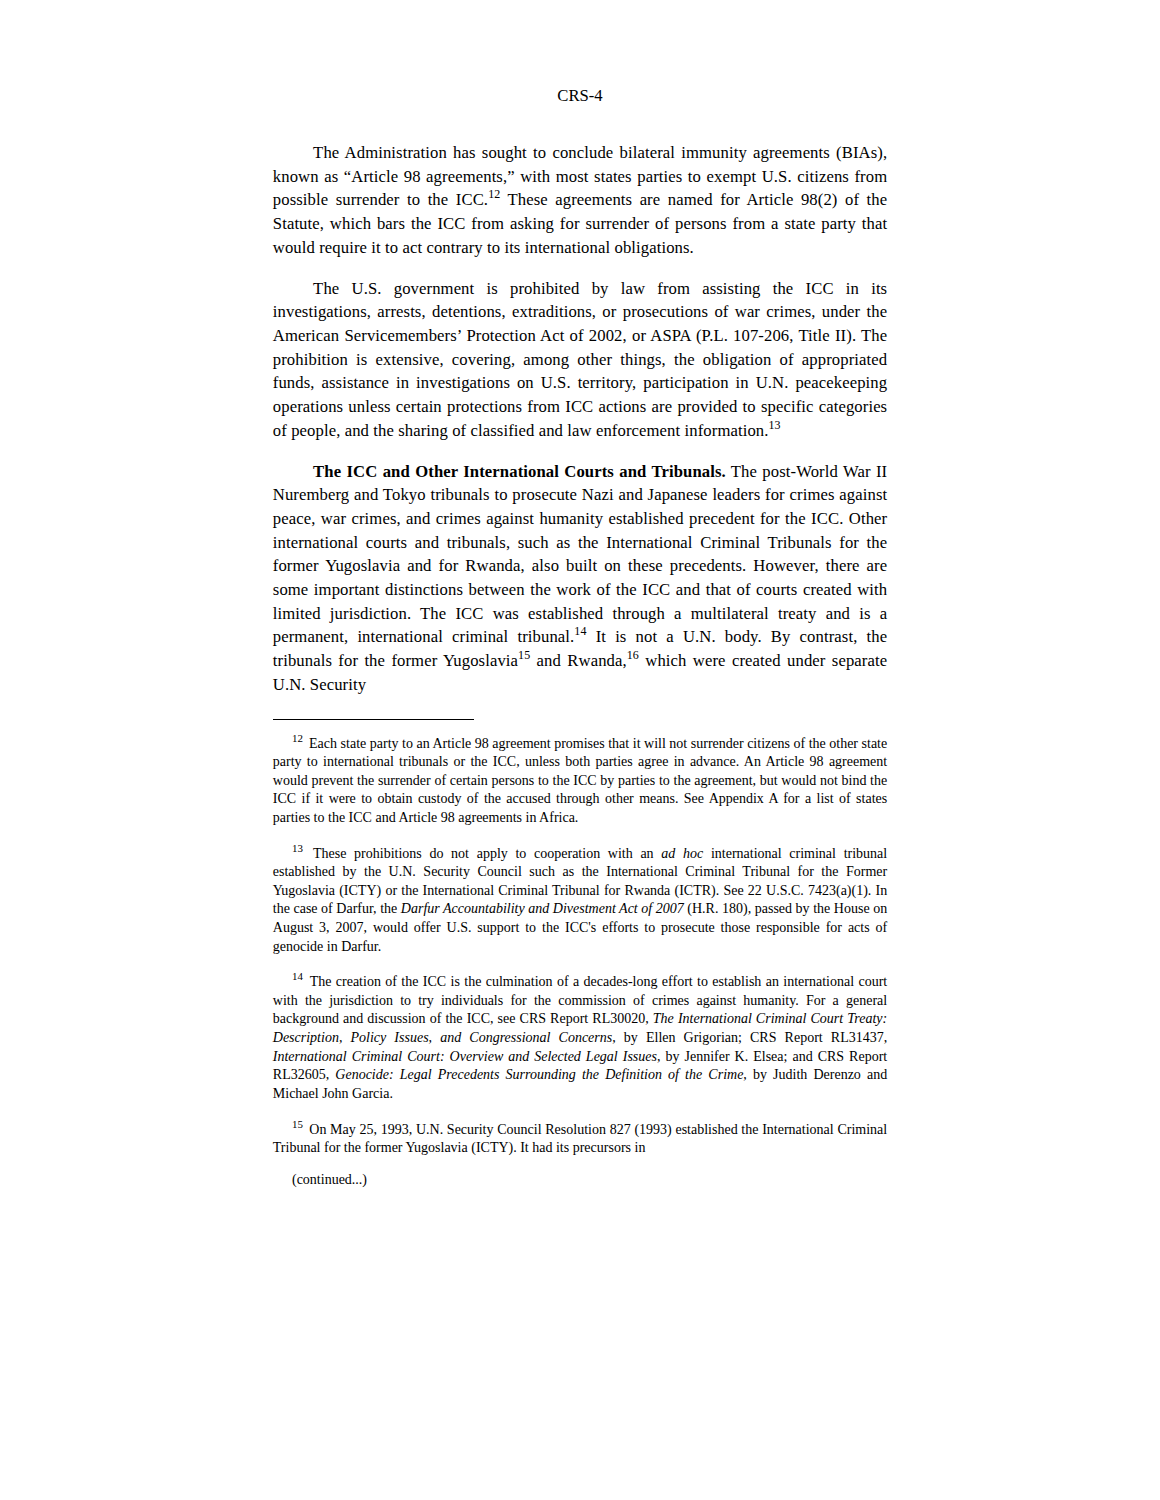CRS-4
The Administration has sought to conclude bilateral immunity agreements (BIAs), known as “Article 98 agreements,” with most states parties to exempt U.S. citizens from possible surrender to the ICC.12 These agreements are named for Article 98(2) of the Statute, which bars the ICC from asking for surrender of persons from a state party that would require it to act contrary to its international obligations.
The U.S. government is prohibited by law from assisting the ICC in its investigations, arrests, detentions, extraditions, or prosecutions of war crimes, under the American Servicemembers’ Protection Act of 2002, or ASPA (P.L. 107-206, Title II). The prohibition is extensive, covering, among other things, the obligation of appropriated funds, assistance in investigations on U.S. territory, participation in U.N. peacekeeping operations unless certain protections from ICC actions are provided to specific categories of people, and the sharing of classified and law enforcement information.13
The ICC and Other International Courts and Tribunals. The post-World War II Nuremberg and Tokyo tribunals to prosecute Nazi and Japanese leaders for crimes against peace, war crimes, and crimes against humanity established precedent for the ICC. Other international courts and tribunals, such as the International Criminal Tribunals for the former Yugoslavia and for Rwanda, also built on these precedents. However, there are some important distinctions between the work of the ICC and that of courts created with limited jurisdiction. The ICC was established through a multilateral treaty and is a permanent, international criminal tribunal.14 It is not a U.N. body. By contrast, the tribunals for the former Yugoslavia15 and Rwanda,16 which were created under separate U.N. Security
12 Each state party to an Article 98 agreement promises that it will not surrender citizens of the other state party to international tribunals or the ICC, unless both parties agree in advance. An Article 98 agreement would prevent the surrender of certain persons to the ICC by parties to the agreement, but would not bind the ICC if it were to obtain custody of the accused through other means. See Appendix A for a list of states parties to the ICC and Article 98 agreements in Africa.
13 These prohibitions do not apply to cooperation with an ad hoc international criminal tribunal established by the U.N. Security Council such as the International Criminal Tribunal for the Former Yugoslavia (ICTY) or the International Criminal Tribunal for Rwanda (ICTR). See 22 U.S.C. 7423(a)(1). In the case of Darfur, the Darfur Accountability and Divestment Act of 2007 (H.R. 180), passed by the House on August 3, 2007, would offer U.S. support to the ICC's efforts to prosecute those responsible for acts of genocide in Darfur.
14 The creation of the ICC is the culmination of a decades-long effort to establish an international court with the jurisdiction to try individuals for the commission of crimes against humanity. For a general background and discussion of the ICC, see CRS Report RL30020, The International Criminal Court Treaty: Description, Policy Issues, and Congressional Concerns, by Ellen Grigorian; CRS Report RL31437, International Criminal Court: Overview and Selected Legal Issues, by Jennifer K. Elsea; and CRS Report RL32605, Genocide: Legal Precedents Surrounding the Definition of the Crime, by Judith Derenzo and Michael John Garcia.
15 On May 25, 1993, U.N. Security Council Resolution 827 (1993) established the International Criminal Tribunal for the former Yugoslavia (ICTY). It had its precursors in
(continued...)